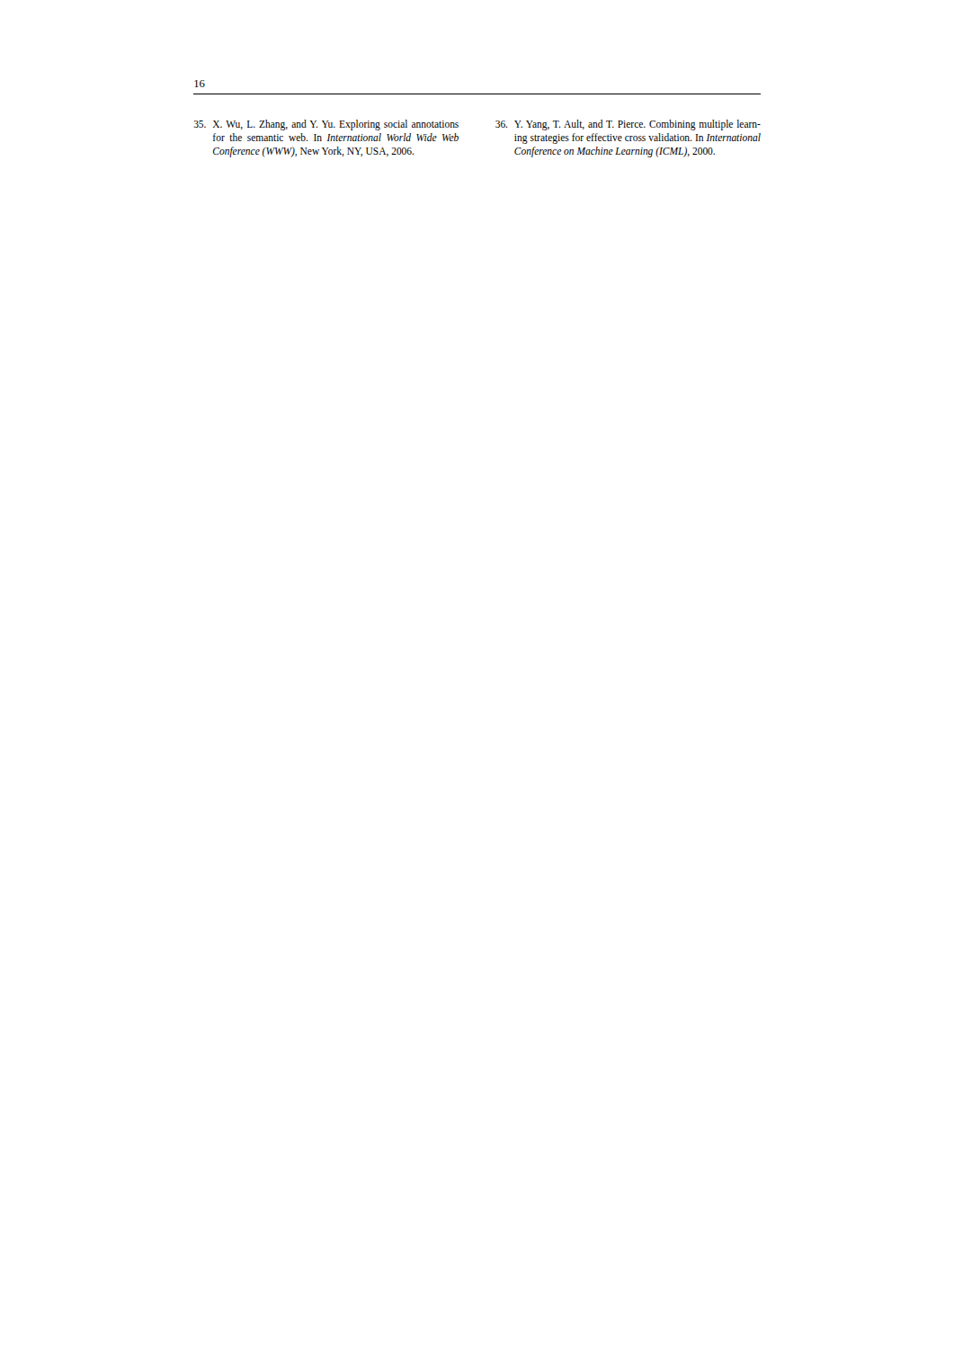16
35. X. Wu, L. Zhang, and Y. Yu. Exploring social annotations for the semantic web. In International World Wide Web Conference (WWW), New York, NY, USA, 2006.
36. Y. Yang, T. Ault, and T. Pierce. Combining multiple learning strategies for effective cross validation. In International Conference on Machine Learning (ICML), 2000.